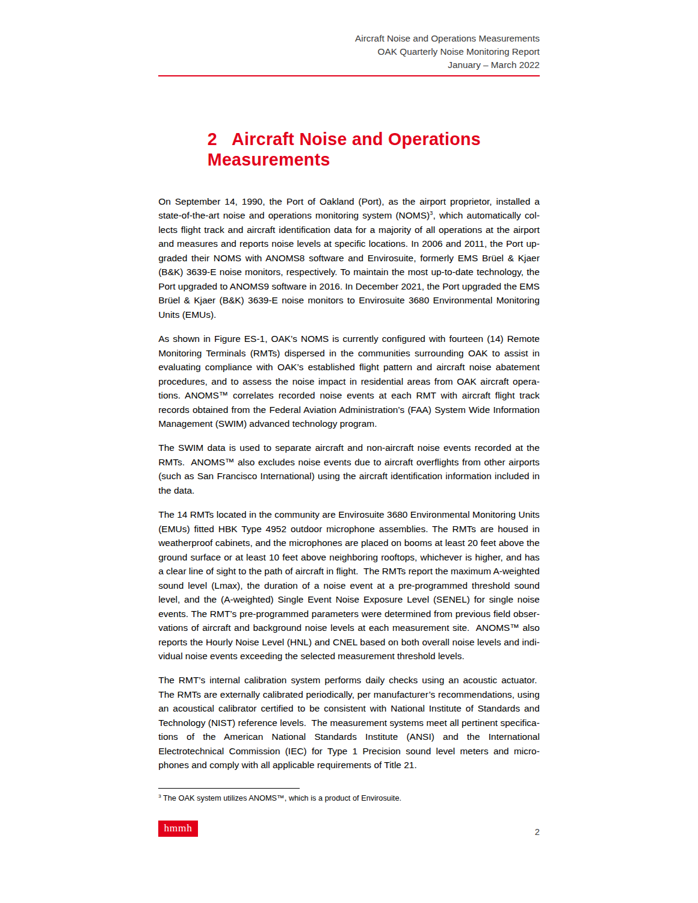Aircraft Noise and Operations Measurements
OAK Quarterly Noise Monitoring Report
January – March 2022
2 Aircraft Noise and Operations Measurements
On September 14, 1990, the Port of Oakland (Port), as the airport proprietor, installed a state-of-the-art noise and operations monitoring system (NOMS)3, which automatically collects flight track and aircraft identification data for a majority of all operations at the airport and measures and reports noise levels at specific locations. In 2006 and 2011, the Port upgraded their NOMS with ANOMS8 software and Envirosuite, formerly EMS Brüel & Kjaer (B&K) 3639-E noise monitors, respectively. To maintain the most up-to-date technology, the Port upgraded to ANOMS9 software in 2016. In December 2021, the Port upgraded the EMS Brüel & Kjaer (B&K) 3639-E noise monitors to Envirosuite 3680 Environmental Monitoring Units (EMUs).
As shown in Figure ES-1, OAK’s NOMS is currently configured with fourteen (14) Remote Monitoring Terminals (RMTs) dispersed in the communities surrounding OAK to assist in evaluating compliance with OAK’s established flight pattern and aircraft noise abatement procedures, and to assess the noise impact in residential areas from OAK aircraft operations. ANOMS™ correlates recorded noise events at each RMT with aircraft flight track records obtained from the Federal Aviation Administration’s (FAA) System Wide Information Management (SWIM) advanced technology program.
The SWIM data is used to separate aircraft and non-aircraft noise events recorded at the RMTs. ANOMS™ also excludes noise events due to aircraft overflights from other airports (such as San Francisco International) using the aircraft identification information included in the data.
The 14 RMTs located in the community are Envirosuite 3680 Environmental Monitoring Units (EMUs) fitted HBK Type 4952 outdoor microphone assemblies. The RMTs are housed in weatherproof cabinets, and the microphones are placed on booms at least 20 feet above the ground surface or at least 10 feet above neighboring rooftops, whichever is higher, and has a clear line of sight to the path of aircraft in flight. The RMTs report the maximum A-weighted sound level (Lmax), the duration of a noise event at a pre-programmed threshold sound level, and the (A-weighted) Single Event Noise Exposure Level (SENEL) for single noise events. The RMT’s pre-programmed parameters were determined from previous field observations of aircraft and background noise levels at each measurement site. ANOMS™ also reports the Hourly Noise Level (HNL) and CNEL based on both overall noise levels and individual noise events exceeding the selected measurement threshold levels.
The RMT’s internal calibration system performs daily checks using an acoustic actuator. The RMTs are externally calibrated periodically, per manufacturer’s recommendations, using an acoustical calibrator certified to be consistent with National Institute of Standards and Technology (NIST) reference levels. The measurement systems meet all pertinent specifications of the American National Standards Institute (ANSI) and the International Electrotechnical Commission (IEC) for Type 1 Precision sound level meters and microphones and comply with all applicable requirements of Title 21.
3 The OAK system utilizes ANOMS™, which is a product of Envirosuite.
hmmh 2